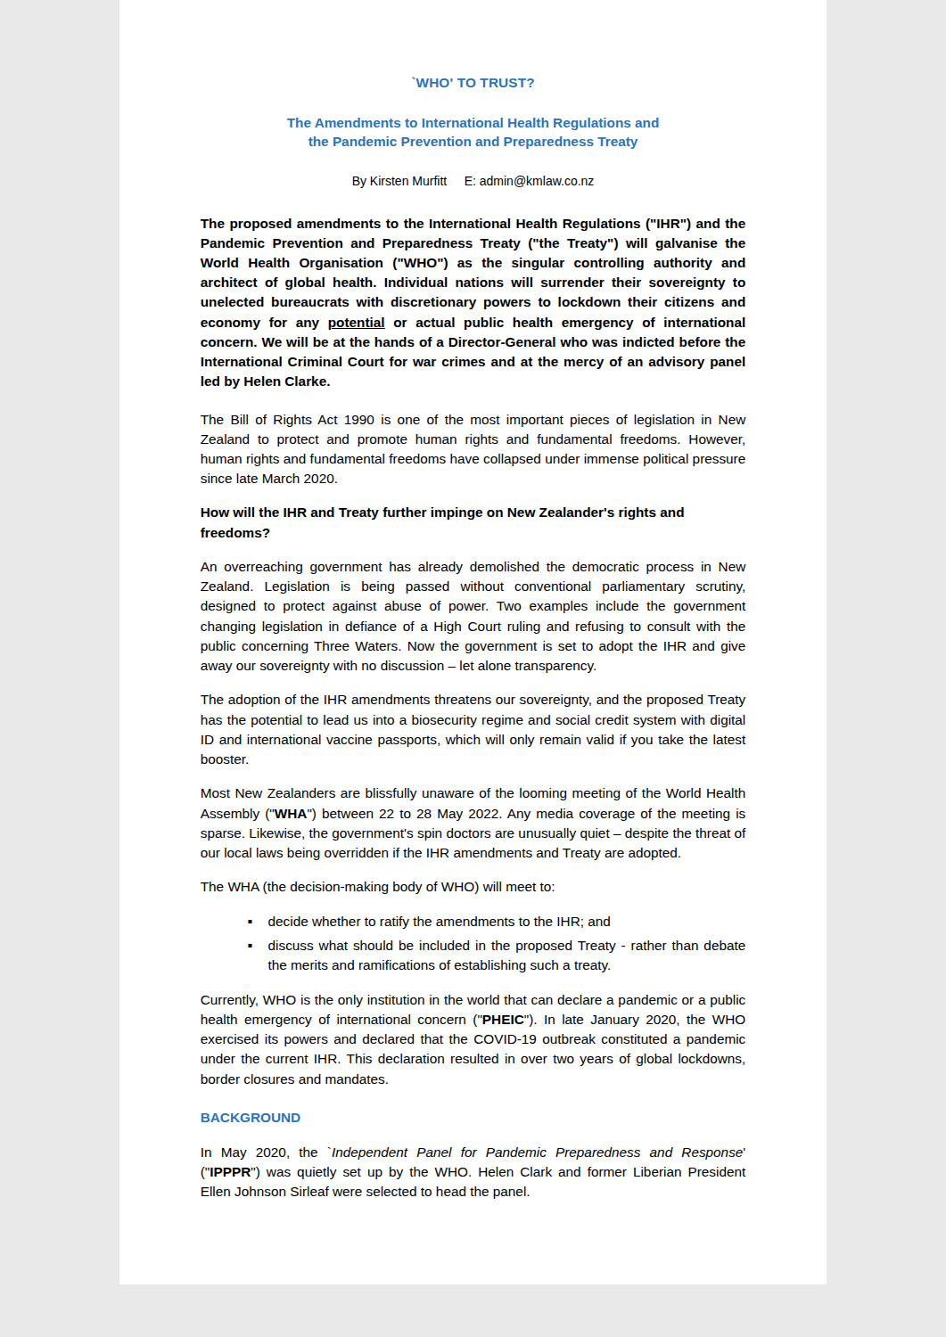`WHO' TO TRUST?
The Amendments to International Health Regulations and
the Pandemic Prevention and Preparedness Treaty
By Kirsten Murfitt E: admin@kmlaw.co.nz
The proposed amendments to the International Health Regulations ("IHR") and the Pandemic Prevention and Preparedness Treaty ("the Treaty") will galvanise the World Health Organisation ("WHO") as the singular controlling authority and architect of global health. Individual nations will surrender their sovereignty to unelected bureaucrats with discretionary powers to lockdown their citizens and economy for any potential or actual public health emergency of international concern. We will be at the hands of a Director-General who was indicted before the International Criminal Court for war crimes and at the mercy of an advisory panel led by Helen Clarke.
The Bill of Rights Act 1990 is one of the most important pieces of legislation in New Zealand to protect and promote human rights and fundamental freedoms. However, human rights and fundamental freedoms have collapsed under immense political pressure since late March 2020.
How will the IHR and Treaty further impinge on New Zealander's rights and freedoms?
An overreaching government has already demolished the democratic process in New Zealand. Legislation is being passed without conventional parliamentary scrutiny, designed to protect against abuse of power. Two examples include the government changing legislation in defiance of a High Court ruling and refusing to consult with the public concerning Three Waters. Now the government is set to adopt the IHR and give away our sovereignty with no discussion – let alone transparency.
The adoption of the IHR amendments threatens our sovereignty, and the proposed Treaty has the potential to lead us into a biosecurity regime and social credit system with digital ID and international vaccine passports, which will only remain valid if you take the latest booster.
Most New Zealanders are blissfully unaware of the looming meeting of the World Health Assembly ("WHA") between 22 to 28 May 2022. Any media coverage of the meeting is sparse. Likewise, the government's spin doctors are unusually quiet – despite the threat of our local laws being overridden if the IHR amendments and Treaty are adopted.
The WHA (the decision-making body of WHO) will meet to:
decide whether to ratify the amendments to the IHR; and
discuss what should be included in the proposed Treaty - rather than debate the merits and ramifications of establishing such a treaty.
Currently, WHO is the only institution in the world that can declare a pandemic or a public health emergency of international concern ("PHEIC"). In late January 2020, the WHO exercised its powers and declared that the COVID-19 outbreak constituted a pandemic under the current IHR. This declaration resulted in over two years of global lockdowns, border closures and mandates.
BACKGROUND
In May 2020, the `Independent Panel for Pandemic Preparedness and Response' ("IPPPR") was quietly set up by the WHO. Helen Clark and former Liberian President Ellen Johnson Sirleaf were selected to head the panel.